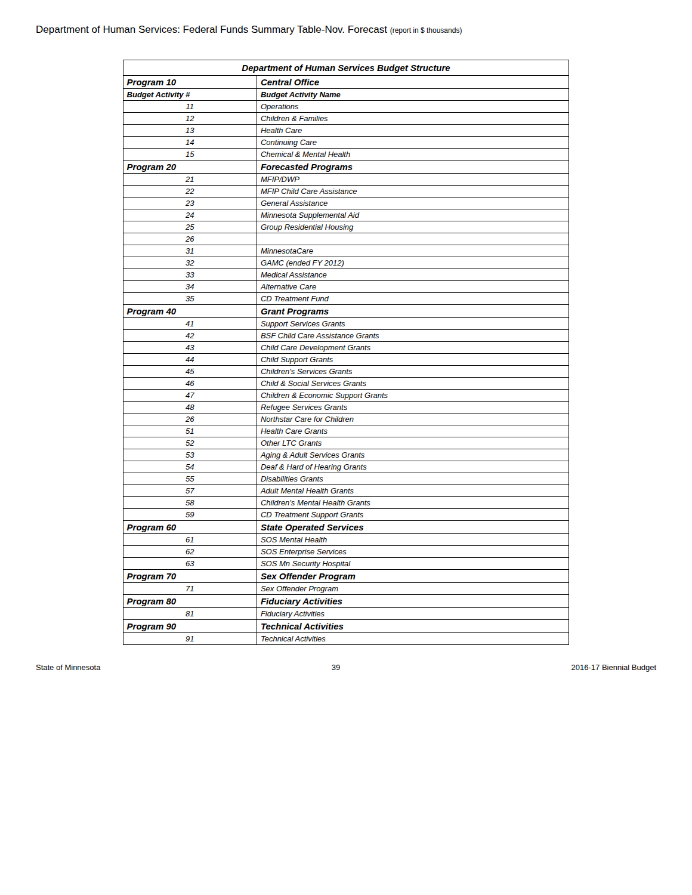Department of Human Services: Federal Funds Summary Table-Nov. Forecast (report in $ thousands)
| Department of Human Services Budget Structure |
| Program 10 | Central Office |
| Budget Activity # | Budget Activity Name |
| 11 | Operations |
| 12 | Children & Families |
| 13 | Health Care |
| 14 | Continuing Care |
| 15 | Chemical & Mental Health |
| Program 20 | Forecasted Programs |
| 21 | MFIP/DWP |
| 22 | MFIP Child Care Assistance |
| 23 | General Assistance |
| 24 | Minnesota Supplemental Aid |
| 25 | Group Residential Housing |
| 26 | |
| 31 | MinnesotaCare |
| 32 | GAMC (ended FY 2012) |
| 33 | Medical Assistance |
| 34 | Alternative Care |
| 35 | CD Treatment Fund |
| Program 40 | Grant Programs |
| 41 | Support Services Grants |
| 42 | BSF Child Care Assistance Grants |
| 43 | Child Care Development Grants |
| 44 | Child Support Grants |
| 45 | Children's Services Grants |
| 46 | Child & Social Services Grants |
| 47 | Children & Economic Support Grants |
| 48 | Refugee Services Grants |
| 26 | Northstar Care for Children |
| 51 | Health Care Grants |
| 52 | Other LTC Grants |
| 53 | Aging & Adult Services Grants |
| 54 | Deaf & Hard of Hearing Grants |
| 55 | Disabilities Grants |
| 57 | Adult Mental Health Grants |
| 58 | Children's Mental Health Grants |
| 59 | CD Treatment Support Grants |
| Program 60 | State Operated Services |
| 61 | SOS Mental Health |
| 62 | SOS Enterprise Services |
| 63 | SOS Mn Security Hospital |
| Program 70 | Sex Offender Program |
| 71 | Sex Offender Program |
| Program 80 | Fiduciary Activities |
| 81 | Fiduciary Activities |
| Program 90 | Technical Activities |
| 91 | Technical Activities |
State of Minnesota
39
2016-17 Biennial Budget